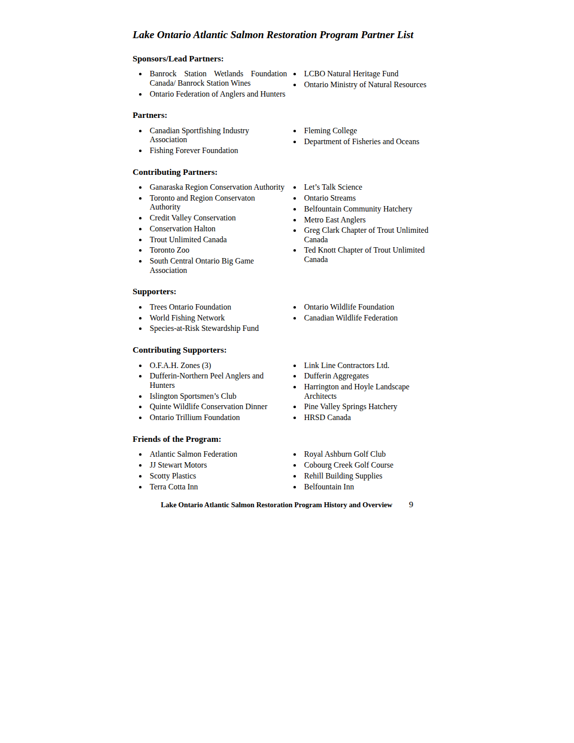Lake Ontario Atlantic Salmon Restoration Program Partner List
Sponsors/Lead Partners:
| Banrock Station Wetlands Foundation Canada/ Banrock Station Wines Ontario Federation of Anglers and Hunters | LCBO Natural Heritage Fund Ontario Ministry of Natural Resources |
Partners:
| Canadian Sportfishing Industry Association Fishing Forever Foundation | Fleming College Department of Fisheries and Oceans |
Contributing Partners:
| Ganaraska Region Conservation Authority Toronto and Region Conservaton Authority Credit Valley Conservation Conservation Halton Trout Unlimited Canada Toronto Zoo South Central Ontario Big Game Association | Let’s Talk Science Ontario Streams Belfountain Community Hatchery Metro East Anglers Greg Clark Chapter of Trout Unlimited Canada Ted Knott Chapter of Trout Unlimited Canada |
Supporters:
| Trees Ontario Foundation World Fishing Network Species-at-Risk Stewardship Fund | Ontario Wildlife Foundation Canadian Wildlife Federation |
Contributing Supporters:
| O.F.A.H. Zones (3) Dufferin-Northern Peel Anglers and Hunters Islington Sportsmen’s Club Quinte Wildlife Conservation Dinner Ontario Trillium Foundation | Link Line Contractors Ltd. Dufferin Aggregates Harrington and Hoyle Landscape Architects Pine Valley Springs Hatchery HRSD Canada |
Friends of the Program:
| Atlantic Salmon Federation JJ Stewart Motors Scotty Plastics Terra Cotta Inn | Royal Ashburn Golf Club Cobourg Creek Golf Course Rehill Building Supplies Belfountain Inn |
Lake Ontario Atlantic Salmon Restoration Program History and Overview 9